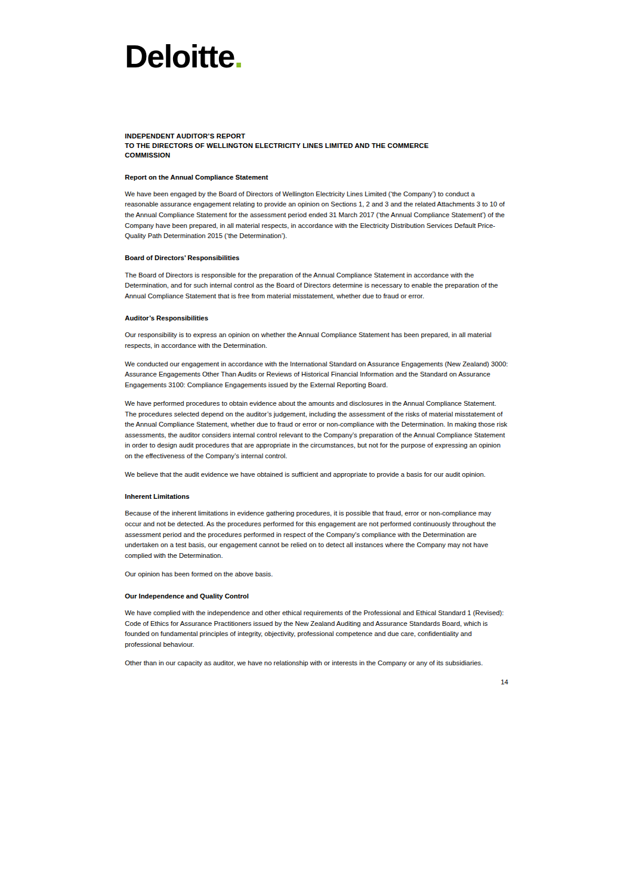Deloitte.
INDEPENDENT AUDITOR’S REPORT
TO THE DIRECTORS OF WELLINGTON ELECTRICITY LINES LIMITED AND THE COMMERCE
COMMISSION
Report on the Annual Compliance Statement
We have been engaged by the Board of Directors of Wellington Electricity Lines Limited (‘the Company’) to conduct a reasonable assurance engagement relating to provide an opinion on Sections 1, 2 and 3 and the related Attachments 3 to 10 of the Annual Compliance Statement for the assessment period ended 31 March 2017 (‘the Annual Compliance Statement’) of the Company have been prepared, in all material respects, in accordance with the Electricity Distribution Services Default Price-Quality Path Determination 2015 (‘the Determination’).
Board of Directors’ Responsibilities
The Board of Directors is responsible for the preparation of the Annual Compliance Statement in accordance with the Determination, and for such internal control as the Board of Directors determine is necessary to enable the preparation of the Annual Compliance Statement that is free from material misstatement, whether due to fraud or error.
Auditor’s Responsibilities
Our responsibility is to express an opinion on whether the Annual Compliance Statement has been prepared, in all material respects, in accordance with the Determination.
We conducted our engagement in accordance with the International Standard on Assurance Engagements (New Zealand) 3000: Assurance Engagements Other Than Audits or Reviews of Historical Financial Information and the Standard on Assurance Engagements 3100: Compliance Engagements issued by the External Reporting Board.
We have performed procedures to obtain evidence about the amounts and disclosures in the Annual Compliance Statement. The procedures selected depend on the auditor’s judgement, including the assessment of the risks of material misstatement of the Annual Compliance Statement, whether due to fraud or error or non-compliance with the Determination. In making those risk assessments, the auditor considers internal control relevant to the Company’s preparation of the Annual Compliance Statement in order to design audit procedures that are appropriate in the circumstances, but not for the purpose of expressing an opinion on the effectiveness of the Company’s internal control.
We believe that the audit evidence we have obtained is sufficient and appropriate to provide a basis for our audit opinion.
Inherent Limitations
Because of the inherent limitations in evidence gathering procedures, it is possible that fraud, error or non-compliance may occur and not be detected. As the procedures performed for this engagement are not performed continuously throughout the assessment period and the procedures performed in respect of the Company's compliance with the Determination are undertaken on a test basis, our engagement cannot be relied on to detect all instances where the Company may not have complied with the Determination.
Our opinion has been formed on the above basis.
Our Independence and Quality Control
We have complied with the independence and other ethical requirements of the Professional and Ethical Standard 1 (Revised): Code of Ethics for Assurance Practitioners issued by the New Zealand Auditing and Assurance Standards Board, which is founded on fundamental principles of integrity, objectivity, professional competence and due care, confidentiality and professional behaviour.
Other than in our capacity as auditor, we have no relationship with or interests in the Company or any of its subsidiaries.
14